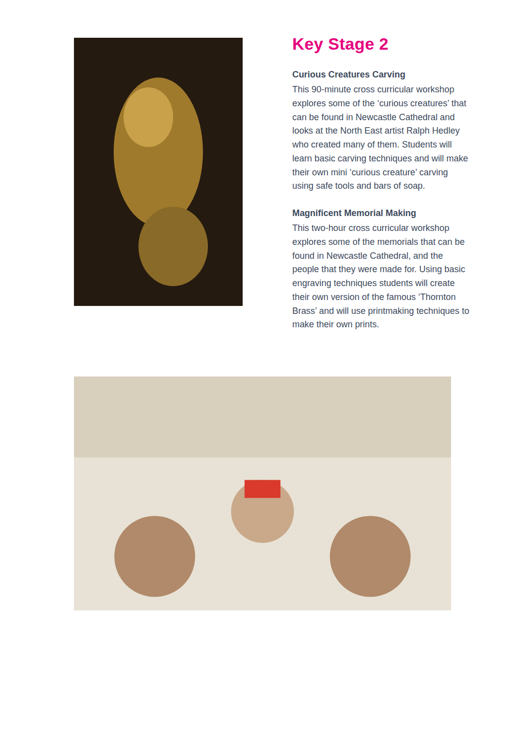Key Stage 2
Curious Creatures Carving
This 90-minute cross curricular workshop explores some of the ‘curious creatures’ that can be found in Newcastle Cathedral and looks at the North East artist Ralph Hedley who created many of them. Students will learn basic carving techniques and will make their own mini ‘curious creature’ carving using safe tools and bars of soap.
Magnificent Memorial Making
This two-hour cross curricular workshop explores some of the memorials that can be found in Newcastle Cathedral, and the people that they were made for. Using basic engraving techniques students will create their own version of the famous ‘Thornton Brass’ and will use printmaking techniques to make their own prints.